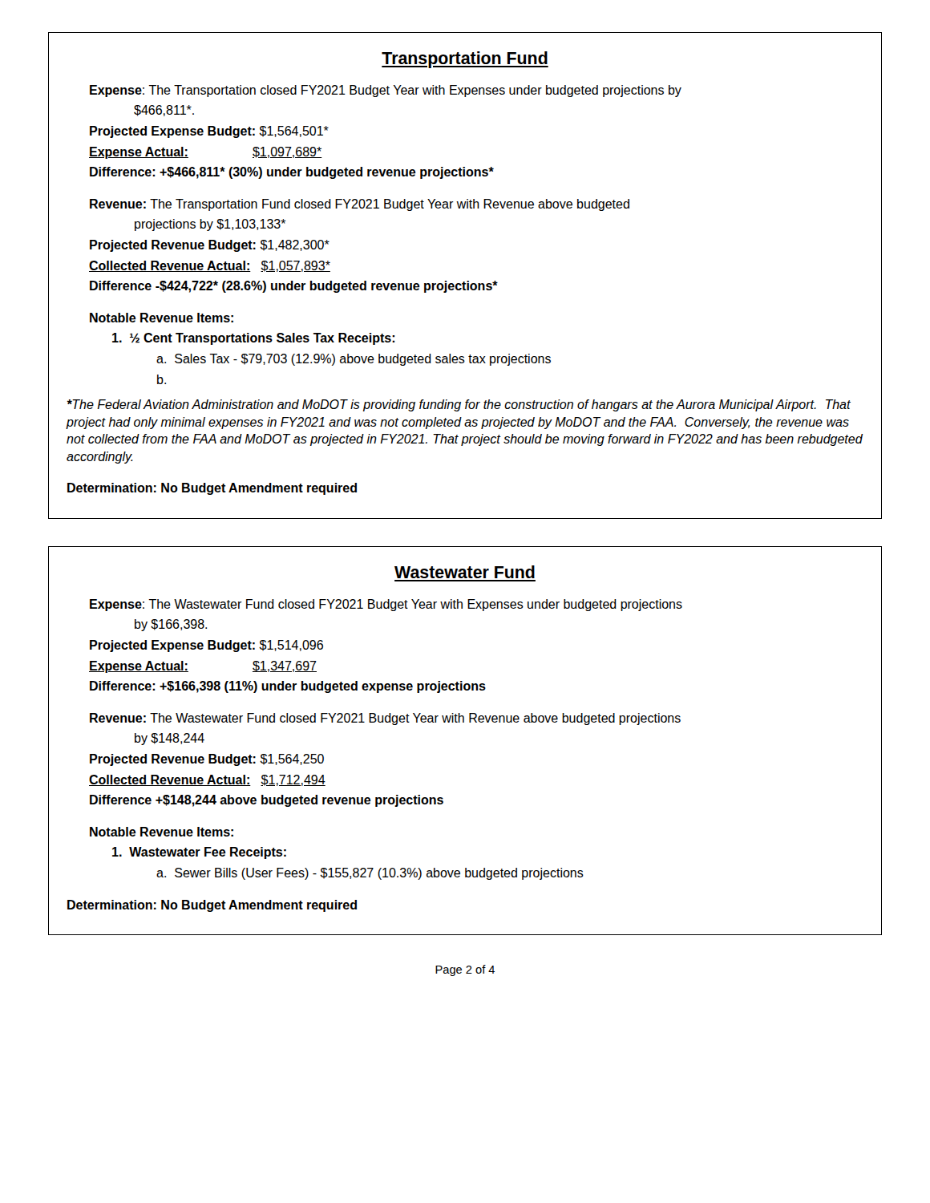Transportation Fund
Expense: The Transportation closed FY2021 Budget Year with Expenses under budgeted projections by
$466,811*.
Projected Expense Budget: $1,564,501*
Expense Actual: $1,097,689*
Difference: +$466,811* (30%) under budgeted revenue projections*
Revenue: The Transportation Fund closed FY2021 Budget Year with Revenue above budgeted
projections by $1,103,133*
Projected Revenue Budget: $1,482,300*
Collected Revenue Actual: $1,057,893*
Difference -$424,722* (28.6%) under budgeted revenue projections*
Notable Revenue Items:
1. ½ Cent Transportations Sales Tax Receipts:
a. Sales Tax - $79,703 (12.9%) above budgeted sales tax projections
b.
*The Federal Aviation Administration and MoDOT is providing funding for the construction of hangars at the Aurora Municipal Airport. That project had only minimal expenses in FY2021 and was not completed as projected by MoDOT and the FAA. Conversely, the revenue was not collected from the FAA and MoDOT as projected in FY2021. That project should be moving forward in FY2022 and has been rebudgeted accordingly.
Determination: No Budget Amendment required
Wastewater Fund
Expense: The Wastewater Fund closed FY2021 Budget Year with Expenses under budgeted projections
by $166,398.
Projected Expense Budget: $1,514,096
Expense Actual: $1,347,697
Difference: +$166,398 (11%) under budgeted expense projections
Revenue: The Wastewater Fund closed FY2021 Budget Year with Revenue above budgeted projections
by $148,244
Projected Revenue Budget: $1,564,250
Collected Revenue Actual: $1,712,494
Difference +$148,244 above budgeted revenue projections
Notable Revenue Items:
1. Wastewater Fee Receipts:
a. Sewer Bills (User Fees) - $155,827 (10.3%) above budgeted projections
Determination: No Budget Amendment required
Page 2 of 4